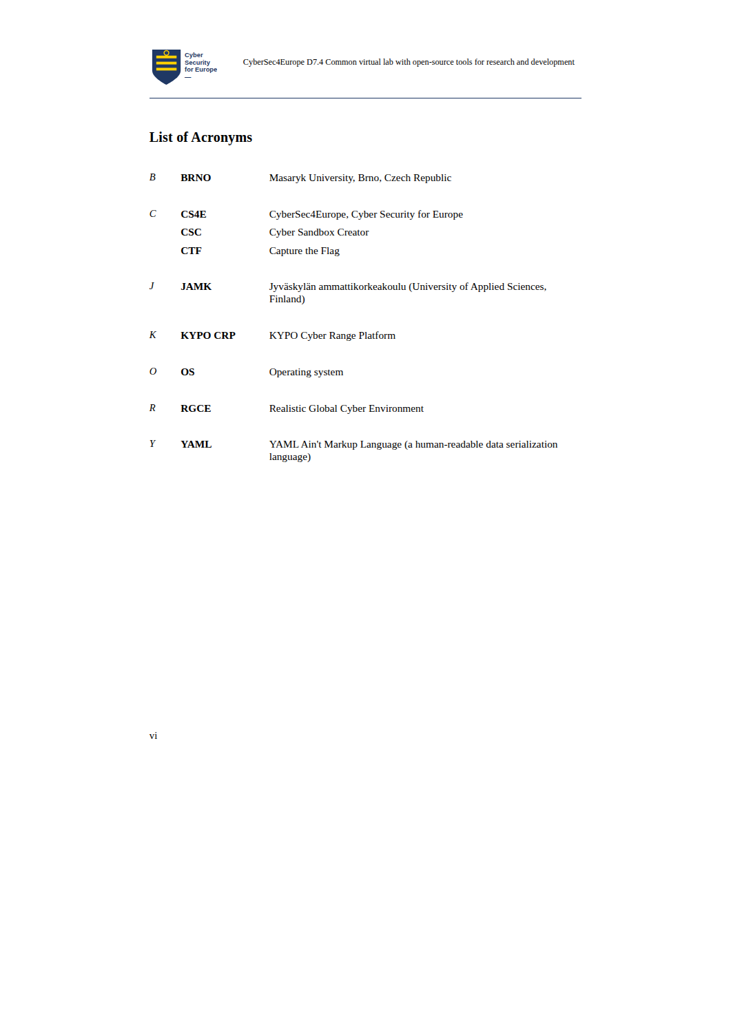Cyber Security for Europe —
CyberSec4Europe D7.4 Common virtual lab with open-source tools for research and development
List of Acronyms
| B | BRNO | Masaryk University, Brno, Czech Republic |
| C | CS4E | CyberSec4Europe, Cyber Security for Europe |
| | CSC | Cyber Sandbox Creator |
| | CTF | Capture the Flag |
| J | JAMK | Jyväskylän ammattikorkeakoulu (University of Applied Sciences, Finland) |
| K | KYPO CRP | KYPO Cyber Range Platform |
| O | OS | Operating system |
| R | RGCE | Realistic Global Cyber Environment |
| Y | YAML | YAML Ain't Markup Language (a human-readable data serialization language) |
vi